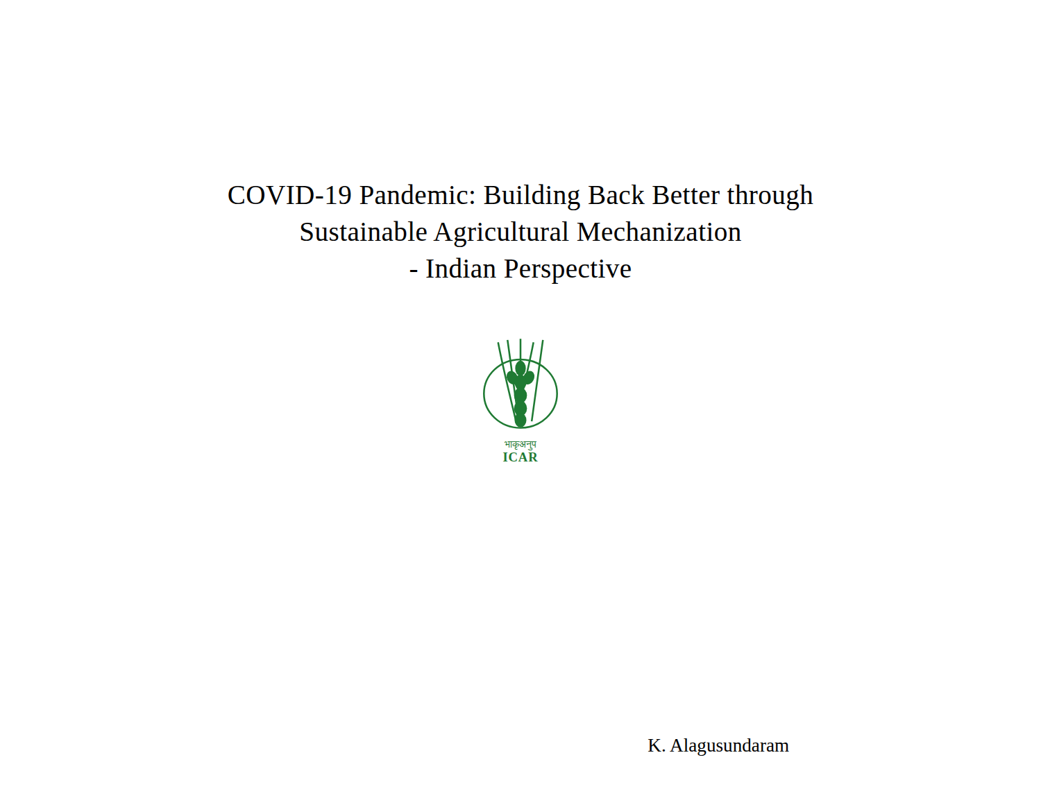COVID-19 Pandemic: Building Back Better through
Sustainable Agricultural Mechanization
- Indian Perspective
भाकृअनुप ICAR
K. Alagusundaram